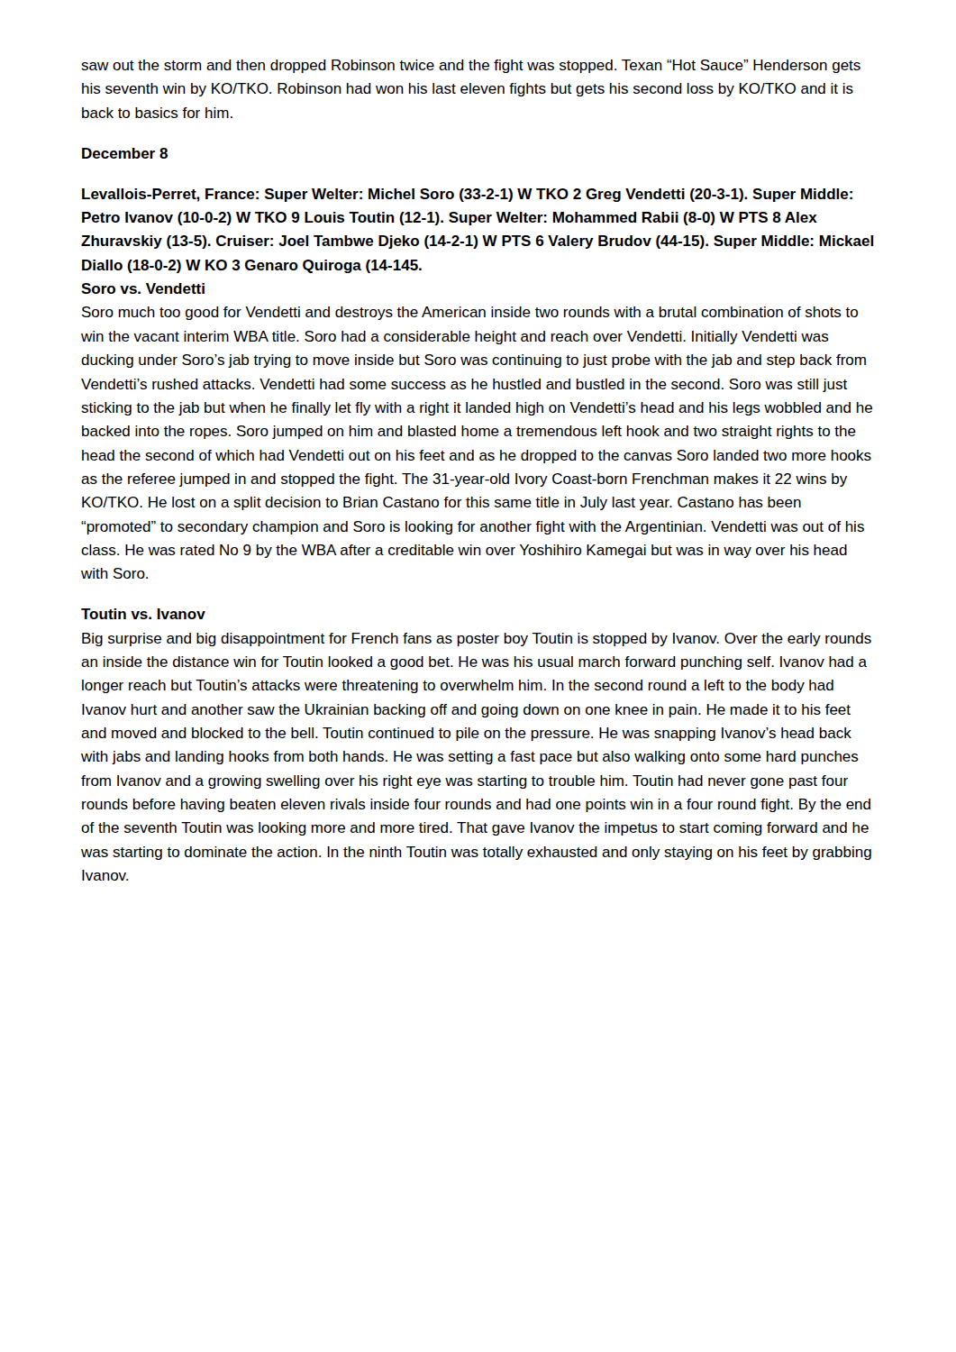saw out the storm and then dropped Robinson twice and the fight was stopped. Texan “Hot Sauce” Henderson gets his seventh win by KO/TKO. Robinson had won his last eleven fights but gets his second loss by KO/TKO and it is back to basics for him.
December 8
Levallois-Perret, France: Super Welter: Michel Soro (33-2-1) W TKO 2 Greg Vendetti (20-3-1). Super Middle: Petro Ivanov (10-0-2) W TKO 9 Louis Toutin (12-1). Super Welter: Mohammed Rabii (8-0) W PTS 8 Alex Zhuravskiy (13-5). Cruiser: Joel Tambwe Djeko (14-2-1) W PTS 6 Valery Brudov (44-15). Super Middle: Mickael Diallo (18-0-2) W KO 3 Genaro Quiroga (14-145.
Soro vs. Vendetti
Soro much too good for Vendetti and destroys the American inside two rounds with a brutal combination of shots to win the vacant interim WBA title. Soro had a considerable height and reach over Vendetti. Initially Vendetti was ducking under Soro’s jab trying to move inside but Soro was continuing to just probe with the jab and step back from Vendetti’s rushed attacks. Vendetti had some success as he hustled and bustled in the second. Soro was still just sticking to the jab but when he finally let fly with a right it landed high on Vendetti’s head and his legs wobbled and he backed into the ropes. Soro jumped on him and blasted home a tremendous left hook and two straight rights to the head the second of which had Vendetti out on his feet and as he dropped to the canvas Soro landed two more hooks as the referee jumped in and stopped the fight. The 31-year-old Ivory Coast-born Frenchman makes it 22 wins by KO/TKO. He lost on a split decision to Brian Castano for this same title in July last year. Castano has been “promoted” to secondary champion and Soro is looking for another fight with the Argentinian. Vendetti was out of his class. He was rated No 9 by the WBA after a creditable win over Yoshihiro Kamegai but was in way over his head with Soro.
Toutin vs. Ivanov
Big surprise and big disappointment for French fans as poster boy Toutin is stopped by Ivanov. Over the early rounds an inside the distance win for Toutin looked a good bet. He was his usual march forward punching self. Ivanov had a longer reach but Toutin’s attacks were threatening to overwhelm him. In the second round a left to the body had Ivanov hurt and another saw the Ukrainian backing off and going down on one knee in pain. He made it to his feet and moved and blocked to the bell. Toutin continued to pile on the pressure. He was snapping Ivanov’s head back with jabs and landing hooks from both hands. He was setting a fast pace but also walking onto some hard punches from Ivanov and a growing swelling over his right eye was starting to trouble him. Toutin had never gone past four rounds before having beaten eleven rivals inside four rounds and had one points win in a four round fight. By the end of the seventh Toutin was looking more and more tired. That gave Ivanov the impetus to start coming forward and he was starting to dominate the action. In the ninth Toutin was totally exhausted and only staying on his feet by grabbing Ivanov.